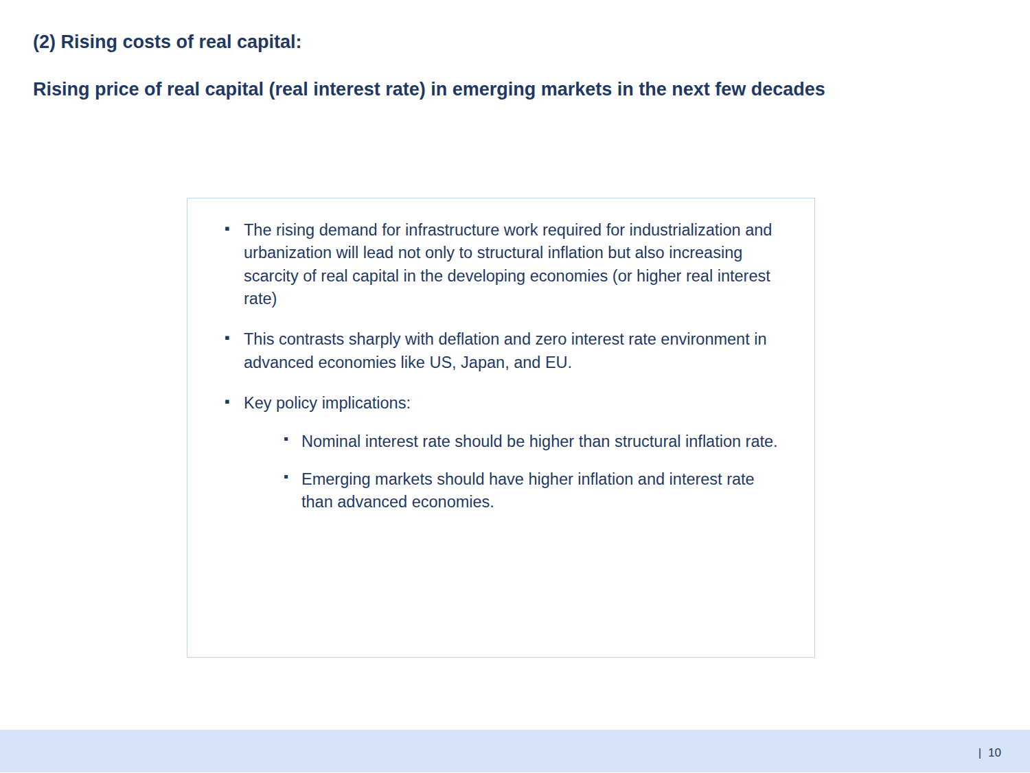(2) Rising costs of real capital: Rising price of real capital (real interest rate) in emerging markets in the next few decades
The rising demand for infrastructure work required for industrialization and urbanization will lead not only to structural inflation but also increasing scarcity of real capital in the developing economies (or higher real interest rate)
This contrasts sharply with deflation and zero interest rate environment in advanced economies like US, Japan, and EU.
Key policy implications:
Nominal interest rate should be higher than structural inflation rate.
Emerging markets should have higher inflation and interest rate than advanced economies.
|10